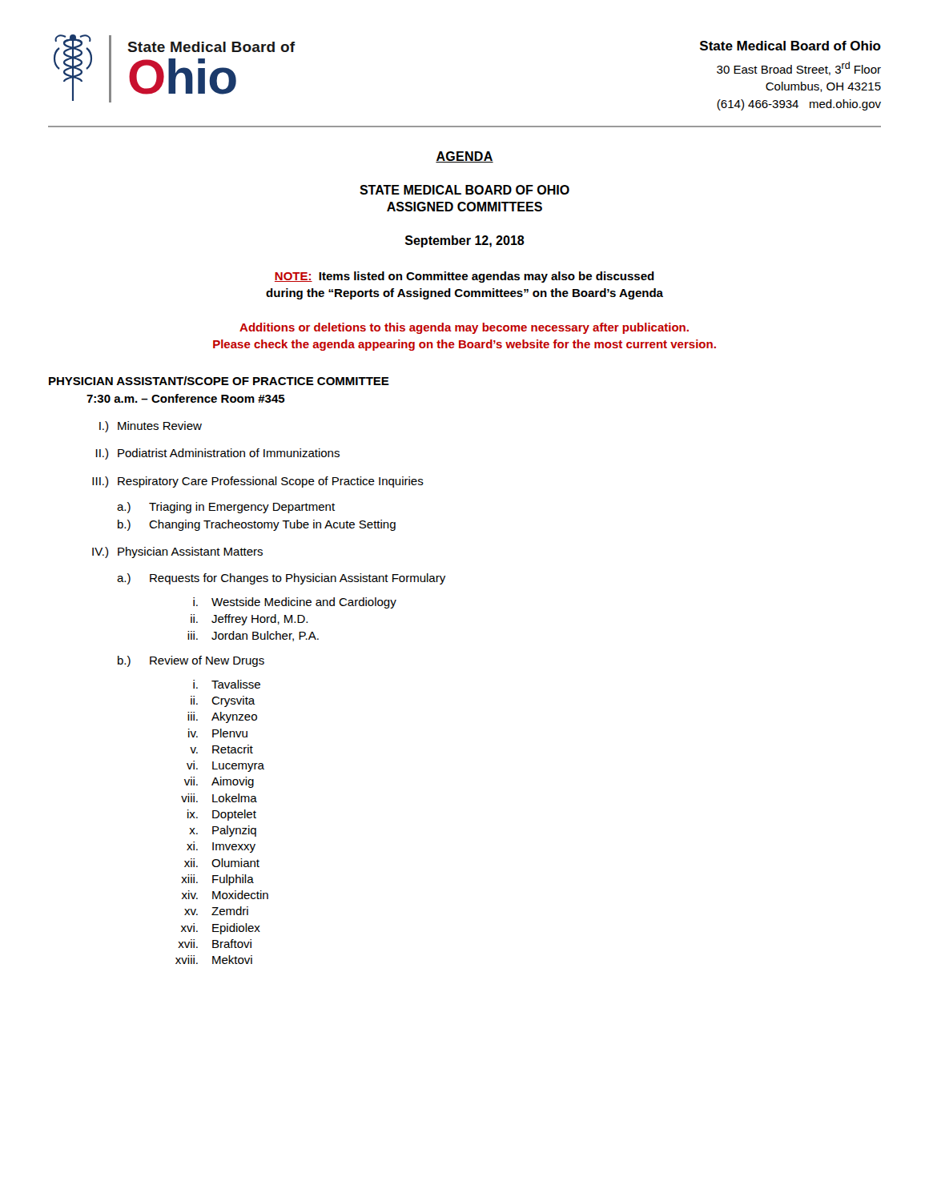State Medical Board of
Ohio
State Medical Board of Ohio
30 East Broad Street, 3rd Floor
Columbus, OH 43215
(614) 466-3934 med.ohio.gov
AGENDA
STATE MEDICAL BOARD OF OHIO
ASSIGNED COMMITTEES
September 12, 2018
NOTE: Items listed on Committee agendas may also be discussed
during the “Reports of Assigned Committees” on the Board’s Agenda
Additions or deletions to this agenda may become necessary after publication.
Please check the agenda appearing on the Board’s website for the most current version.
PHYSICIAN ASSISTANT/SCOPE OF PRACTICE COMMITTEE
7:30 a.m. – Conference Room #345
I.) Minutes Review
II.) Podiatrist Administration of Immunizations
III.) Respiratory Care Professional Scope of Practice Inquiries
a.) Triaging in Emergency Department
b.) Changing Tracheostomy Tube in Acute Setting
IV.) Physician Assistant Matters
a.) Requests for Changes to Physician Assistant Formulary
i. Westside Medicine and Cardiology
ii. Jeffrey Hord, M.D.
iii. Jordan Bulcher, P.A.
b.) Review of New Drugs
i. Tavalisse
ii. Crysvita
iii. Akynzeo
iv. Plenvu
v. Retacrit
vi. Lucemyra
vii. Aimovig
viii. Lokelma
ix. Doptelet
x. Palynziq
xi. Imvexxy
xii. Olumiant
xiii. Fulphila
xiv. Moxidectin
xv. Zemdri
xvi. Epidiolex
xvii. Braftovi
xviii. Mektovi